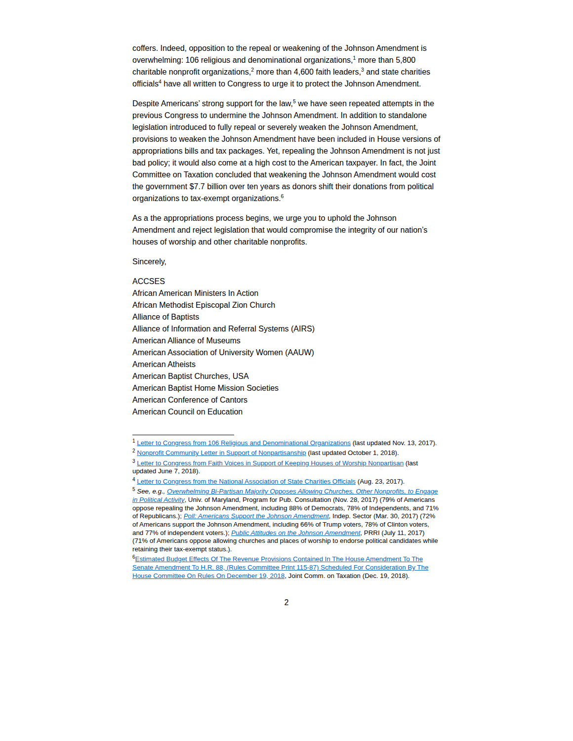coffers. Indeed, opposition to the repeal or weakening of the Johnson Amendment is overwhelming: 106 religious and denominational organizations,1 more than 5,800 charitable nonprofit organizations,2 more than 4,600 faith leaders,3 and state charities officials4 have all written to Congress to urge it to protect the Johnson Amendment.
Despite Americans’ strong support for the law,5 we have seen repeated attempts in the previous Congress to undermine the Johnson Amendment. In addition to standalone legislation introduced to fully repeal or severely weaken the Johnson Amendment, provisions to weaken the Johnson Amendment have been included in House versions of appropriations bills and tax packages. Yet, repealing the Johnson Amendment is not just bad policy; it would also come at a high cost to the American taxpayer. In fact, the Joint Committee on Taxation concluded that weakening the Johnson Amendment would cost the government $7.7 billion over ten years as donors shift their donations from political organizations to tax-exempt organizations.6
As a the appropriations process begins, we urge you to uphold the Johnson Amendment and reject legislation that would compromise the integrity of our nation’s houses of worship and other charitable nonprofits.
Sincerely,
ACCSES
African American Ministers In Action
African Methodist Episcopal Zion Church
Alliance of Baptists
Alliance of Information and Referral Systems (AIRS)
American Alliance of Museums
American Association of University Women (AAUW)
American Atheists
American Baptist Churches, USA
American Baptist Home Mission Societies
American Conference of Cantors
American Council on Education
1 Letter to Congress from 106 Religious and Denominational Organizations (last updated Nov. 13, 2017).
2 Nonprofit Community Letter in Support of Nonpartisanship (last updated October 1, 2018).
3 Letter to Congress from Faith Voices in Support of Keeping Houses of Worship Nonpartisan (last updated June 7, 2018).
4 Letter to Congress from the National Association of State Charities Officials (Aug. 23, 2017).
5 See, e.g., Overwhelming Bi-Partisan Majority Opposes Allowing Churches, Other Nonprofits, to Engage in Political Activity, Univ. of Maryland, Program for Pub. Consultation (Nov. 28, 2017) (79% of Americans oppose repealing the Johnson Amendment, including 88% of Democrats, 78% of Independents, and 71% of Republicans.); Poll: Americans Support the Johnson Amendment, Indep. Sector (Mar. 30, 2017) (72% of Americans support the Johnson Amendment, including 66% of Trump voters, 78% of Clinton voters, and 77% of independent voters.); Public Attitudes on the Johnson Amendment, PRRI (July 11, 2017) (71% of Americans oppose allowing churches and places of worship to endorse political candidates while retaining their tax-exempt status.).
6Estimated Budget Effects Of The Revenue Provisions Contained In The House Amendment To The Senate Amendment To H.R. 88, (Rules Committee Print 115-87) Scheduled For Consideration By The House Committee On Rules On December 19, 2018, Joint Comm. on Taxation (Dec. 19, 2018).
2